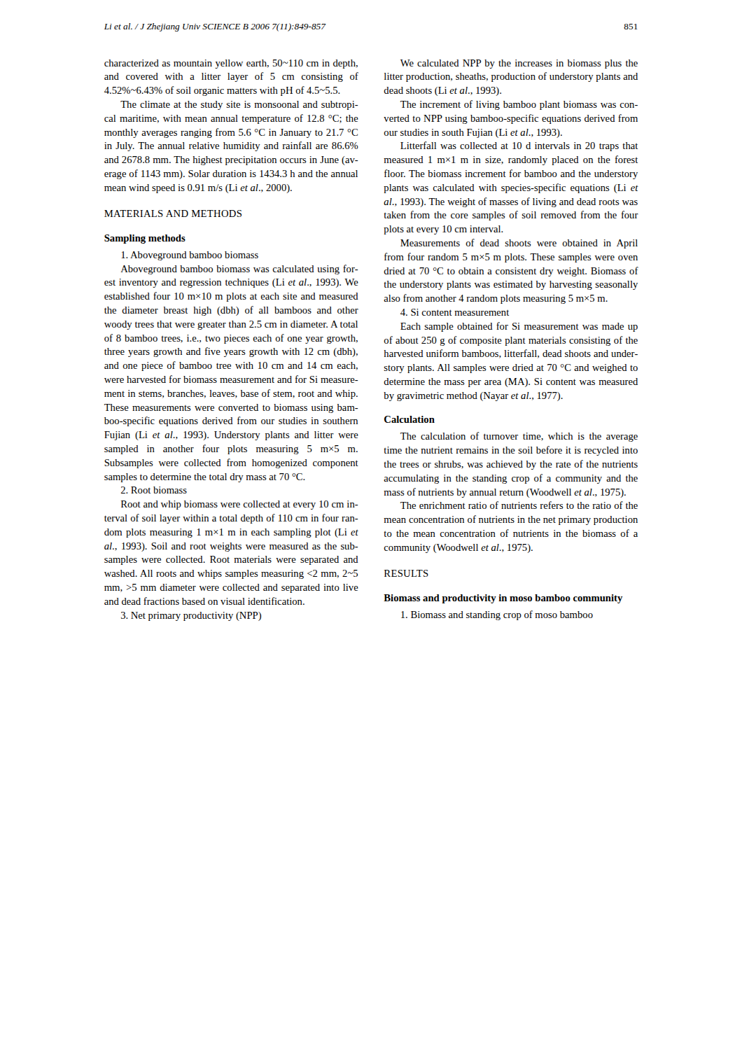Li et al. / J Zhejiang Univ SCIENCE B 2006 7(11):849-857 851
characterized as mountain yellow earth, 50~110 cm in depth, and covered with a litter layer of 5 cm consisting of 4.52%~6.43% of soil organic matters with pH of 4.5~5.5.
The climate at the study site is monsoonal and subtropical maritime, with mean annual temperature of 12.8 °C; the monthly averages ranging from 5.6 °C in January to 21.7 °C in July. The annual relative humidity and rainfall are 86.6% and 2678.8 mm. The highest precipitation occurs in June (average of 1143 mm). Solar duration is 1434.3 h and the annual mean wind speed is 0.91 m/s (Li et al., 2000).
Materials and Methods
Sampling methods
1. Aboveground bamboo biomass
Aboveground bamboo biomass was calculated using forest inventory and regression techniques (Li et al., 1993). We established four 10 m×10 m plots at each site and measured the diameter breast high (dbh) of all bamboos and other woody trees that were greater than 2.5 cm in diameter. A total of 8 bamboo trees, i.e., two pieces each of one year growth, three years growth and five years growth with 12 cm (dbh), and one piece of bamboo tree with 10 cm and 14 cm each, were harvested for biomass measurement and for Si measurement in stems, branches, leaves, base of stem, root and whip. These measurements were converted to biomass using bamboo-specific equations derived from our studies in southern Fujian (Li et al., 1993). Understory plants and litter were sampled in another four plots measuring 5 m×5 m. Subsamples were collected from homogenized component samples to determine the total dry mass at 70 °C.
2. Root biomass
Root and whip biomass were collected at every 10 cm interval of soil layer within a total depth of 110 cm in four random plots measuring 1 m×1 m in each sampling plot (Li et al., 1993). Soil and root weights were measured as the subsamples were collected. Root materials were separated and washed. All roots and whips samples measuring <2 mm, 2~5 mm, >5 mm diameter were collected and separated into live and dead fractions based on visual identification.
3. Net primary productivity (NPP)
We calculated NPP by the increases in biomass plus the litter production, sheaths, production of understory plants and dead shoots (Li et al., 1993).
The increment of living bamboo plant biomass was converted to NPP using bamboo-specific equations derived from our studies in south Fujian (Li et al., 1993).
Litterfall was collected at 10 d intervals in 20 traps that measured 1 m×1 m in size, randomly placed on the forest floor. The biomass increment for bamboo and the understory plants was calculated with species-specific equations (Li et al., 1993). The weight of masses of living and dead roots was taken from the core samples of soil removed from the four plots at every 10 cm interval.
Measurements of dead shoots were obtained in April from four random 5 m×5 m plots. These samples were oven dried at 70 °C to obtain a consistent dry weight. Biomass of the understory plants was estimated by harvesting seasonally also from another 4 random plots measuring 5 m×5 m.
4. Si content measurement
Each sample obtained for Si measurement was made up of about 250 g of composite plant materials consisting of the harvested uniform bamboos, litterfall, dead shoots and understory plants. All samples were dried at 70 °C and weighed to determine the mass per area (MA). Si content was measured by gravimetric method (Nayar et al., 1977).
Calculation
The calculation of turnover time, which is the average time the nutrient remains in the soil before it is recycled into the trees or shrubs, was achieved by the rate of the nutrients accumulating in the standing crop of a community and the mass of nutrients by annual return (Woodwell et al., 1975).
The enrichment ratio of nutrients refers to the ratio of the mean concentration of nutrients in the net primary production to the mean concentration of nutrients in the biomass of a community (Woodwell et al., 1975).
Results
Biomass and productivity in moso bamboo community
1. Biomass and standing crop of moso bamboo